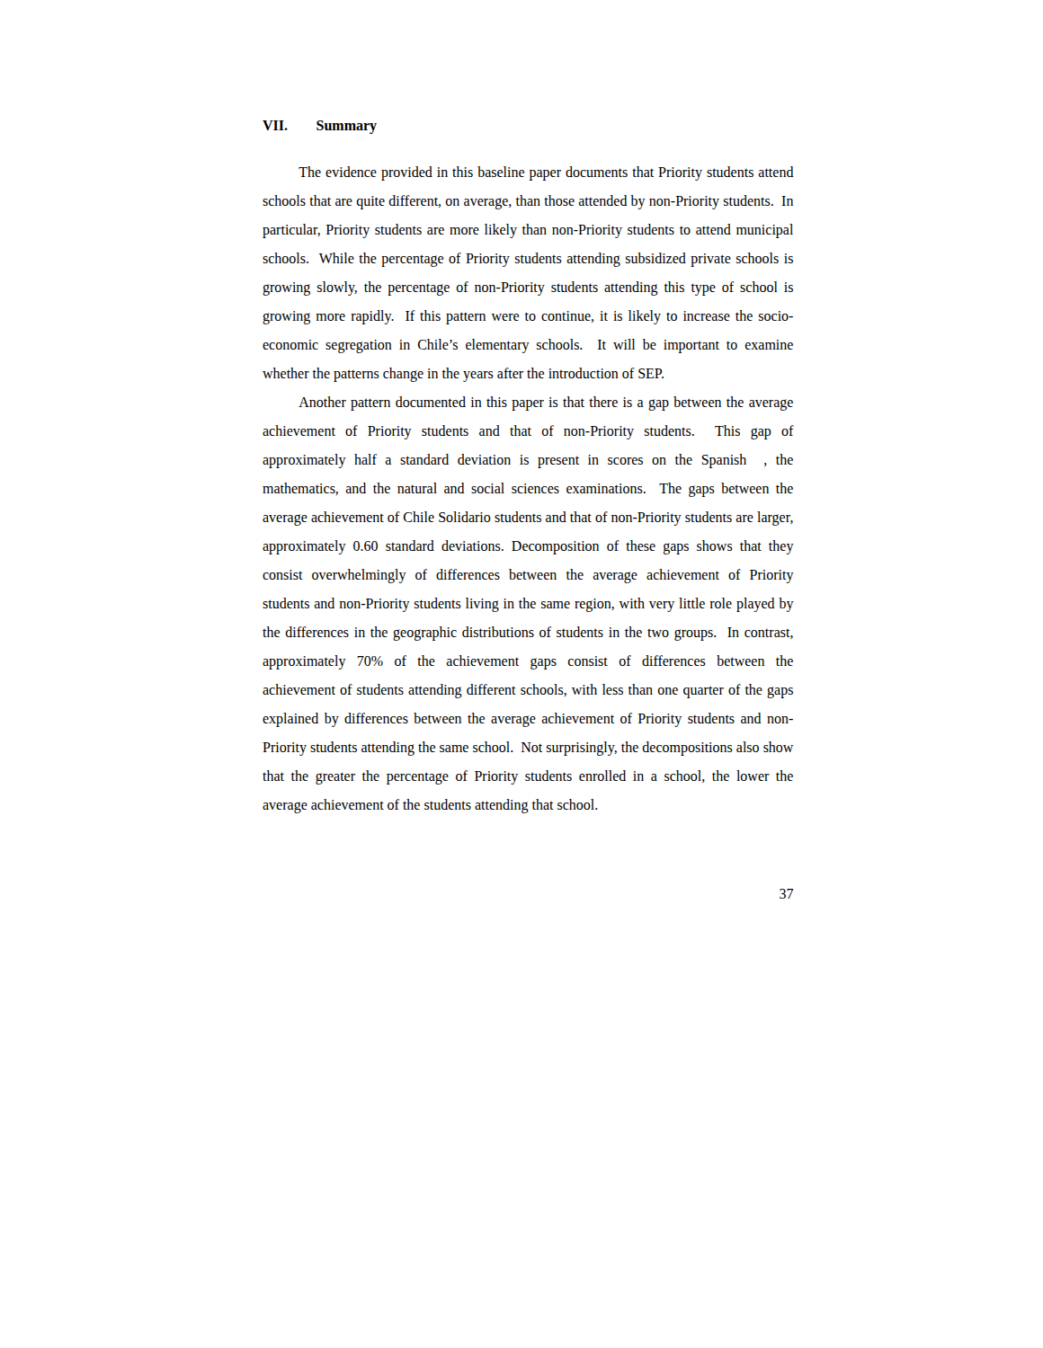VII. Summary
The evidence provided in this baseline paper documents that Priority students attend schools that are quite different, on average, than those attended by non-Priority students. In particular, Priority students are more likely than non-Priority students to attend municipal schools. While the percentage of Priority students attending subsidized private schools is growing slowly, the percentage of non-Priority students attending this type of school is growing more rapidly. If this pattern were to continue, it is likely to increase the socio-economic segregation in Chile’s elementary schools. It will be important to examine whether the patterns change in the years after the introduction of SEP.
Another pattern documented in this paper is that there is a gap between the average achievement of Priority students and that of non-Priority students. This gap of approximately half a standard deviation is present in scores on the Spanish , the mathematics, and the natural and social sciences examinations. The gaps between the average achievement of Chile Solidario students and that of non-Priority students are larger, approximately 0.60 standard deviations. Decomposition of these gaps shows that they consist overwhelmingly of differences between the average achievement of Priority students and non-Priority students living in the same region, with very little role played by the differences in the geographic distributions of students in the two groups. In contrast, approximately 70% of the achievement gaps consist of differences between the achievement of students attending different schools, with less than one quarter of the gaps explained by differences between the average achievement of Priority students and non-Priority students attending the same school. Not surprisingly, the decompositions also show that the greater the percentage of Priority students enrolled in a school, the lower the average achievement of the students attending that school.
37